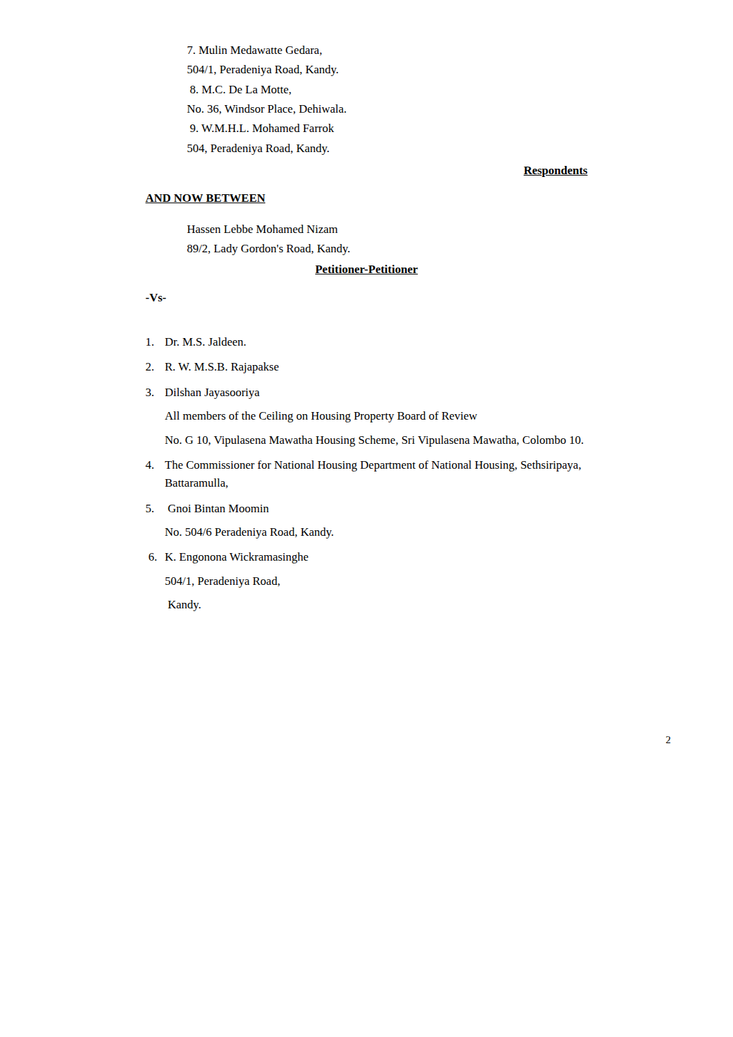7. Mulin Medawatte Gedara,
504/1, Peradeniya Road, Kandy.
8. M.C. De La Motte,
No. 36, Windsor Place, Dehiwala.
9. W.M.H.L. Mohamed Farrok
504, Peradeniya Road, Kandy.
Respondents
AND NOW BETWEEN
Hassen Lebbe Mohamed Nizam
89/2, Lady Gordon's Road, Kandy.
Petitioner-Petitioner
-Vs-
1. Dr. M.S. Jaldeen.
2. R. W. M.S.B. Rajapakse
3. Dilshan Jayasooriya
All members of the Ceiling on Housing Property Board of Review
No. G 10, Vipulasena Mawatha Housing Scheme, Sri Vipulasena Mawatha, Colombo 10.
4. The Commissioner for National Housing Department of National Housing, Sethsiripaya, Battaramulla,
5. Gnoi Bintan Moomin
No. 504/6 Peradeniya Road, Kandy.
6. K. Engonona Wickramasinghe
504/1, Peradeniya Road,
Kandy.
2